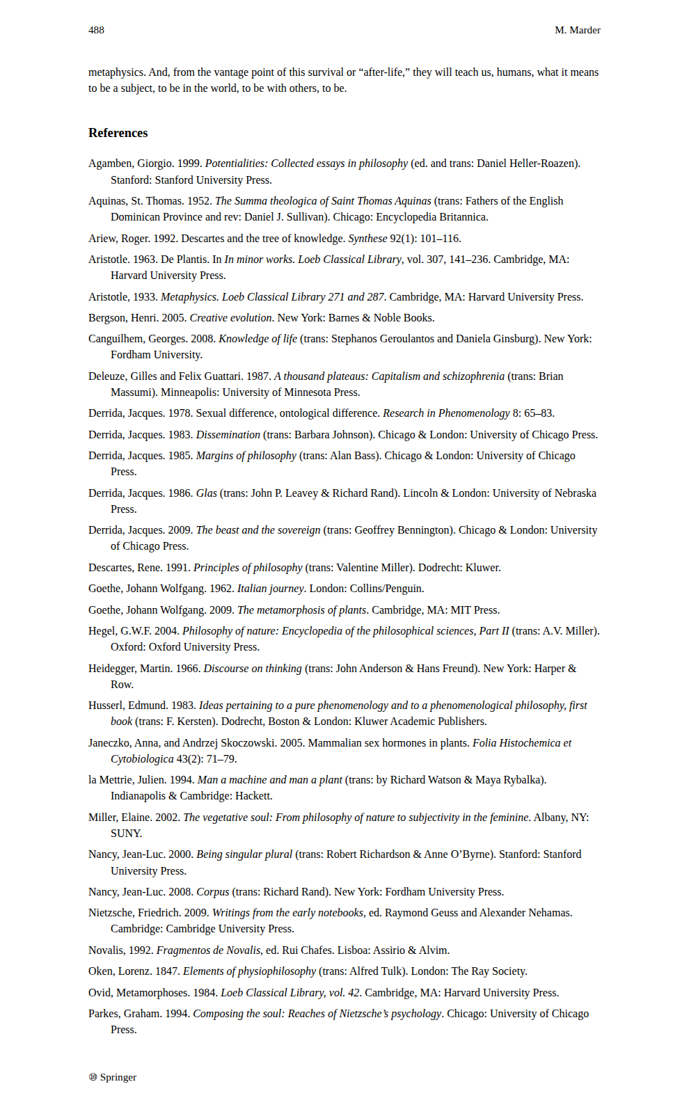488 M. Marder
metaphysics. And, from the vantage point of this survival or “after-life,” they will teach us, humans, what it means to be a subject, to be in the world, to be with others, to be.
References
Agamben, Giorgio. 1999. Potentialities: Collected essays in philosophy (ed. and trans: Daniel Heller-Roazen). Stanford: Stanford University Press.
Aquinas, St. Thomas. 1952. The Summa theologica of Saint Thomas Aquinas (trans: Fathers of the English Dominican Province and rev: Daniel J. Sullivan). Chicago: Encyclopedia Britannica.
Ariew, Roger. 1992. Descartes and the tree of knowledge. Synthese 92(1): 101–116.
Aristotle. 1963. De Plantis. In In minor works. Loeb Classical Library, vol. 307, 141–236. Cambridge, MA: Harvard University Press.
Aristotle, 1933. Metaphysics. Loeb Classical Library 271 and 287. Cambridge, MA: Harvard University Press.
Bergson, Henri. 2005. Creative evolution. New York: Barnes & Noble Books.
Canguilhem, Georges. 2008. Knowledge of life (trans: Stephanos Geroulantos and Daniela Ginsburg). New York: Fordham University.
Deleuze, Gilles and Felix Guattari. 1987. A thousand plateaus: Capitalism and schizophrenia (trans: Brian Massumi). Minneapolis: University of Minnesota Press.
Derrida, Jacques. 1978. Sexual difference, ontological difference. Research in Phenomenology 8: 65–83.
Derrida, Jacques. 1983. Dissemination (trans: Barbara Johnson). Chicago & London: University of Chicago Press.
Derrida, Jacques. 1985. Margins of philosophy (trans: Alan Bass). Chicago & London: University of Chicago Press.
Derrida, Jacques. 1986. Glas (trans: John P. Leavey & Richard Rand). Lincoln & London: University of Nebraska Press.
Derrida, Jacques. 2009. The beast and the sovereign (trans: Geoffrey Bennington). Chicago & London: University of Chicago Press.
Descartes, Rene. 1991. Principles of philosophy (trans: Valentine Miller). Dodrecht: Kluwer.
Goethe, Johann Wolfgang. 1962. Italian journey. London: Collins/Penguin.
Goethe, Johann Wolfgang. 2009. The metamorphosis of plants. Cambridge, MA: MIT Press.
Hegel, G.W.F. 2004. Philosophy of nature: Encyclopedia of the philosophical sciences, Part II (trans: A.V. Miller). Oxford: Oxford University Press.
Heidegger, Martin. 1966. Discourse on thinking (trans: John Anderson & Hans Freund). New York: Harper & Row.
Husserl, Edmund. 1983. Ideas pertaining to a pure phenomenology and to a phenomenological philosophy, first book (trans: F. Kersten). Dodrecht, Boston & London: Kluwer Academic Publishers.
Janeczko, Anna, and Andrzej Skoczowski. 2005. Mammalian sex hormones in plants. Folia Histochemica et Cytobiologica 43(2): 71–79.
la Mettrie, Julien. 1994. Man a machine and man a plant (trans: by Richard Watson & Maya Rybalka). Indianapolis & Cambridge: Hackett.
Miller, Elaine. 2002. The vegetative soul: From philosophy of nature to subjectivity in the feminine. Albany, NY: SUNY.
Nancy, Jean-Luc. 2000. Being singular plural (trans: Robert Richardson & Anne O’Byrne). Stanford: Stanford University Press.
Nancy, Jean-Luc. 2008. Corpus (trans: Richard Rand). New York: Fordham University Press.
Nietzsche, Friedrich. 2009. Writings from the early notebooks, ed. Raymond Geuss and Alexander Nehamas. Cambridge: Cambridge University Press.
Novalis, 1992. Fragmentos de Novalis, ed. Rui Chafes. Lisboa: Assirio & Alvim.
Oken, Lorenz. 1847. Elements of physiophilosophy (trans: Alfred Tulk). London: The Ray Society.
Ovid, Metamorphoses. 1984. Loeb Classical Library, vol. 42. Cambridge, MA: Harvard University Press.
Parkes, Graham. 1994. Composing the soul: Reaches of Nietzsche’s psychology. Chicago: University of Chicago Press.
Springer